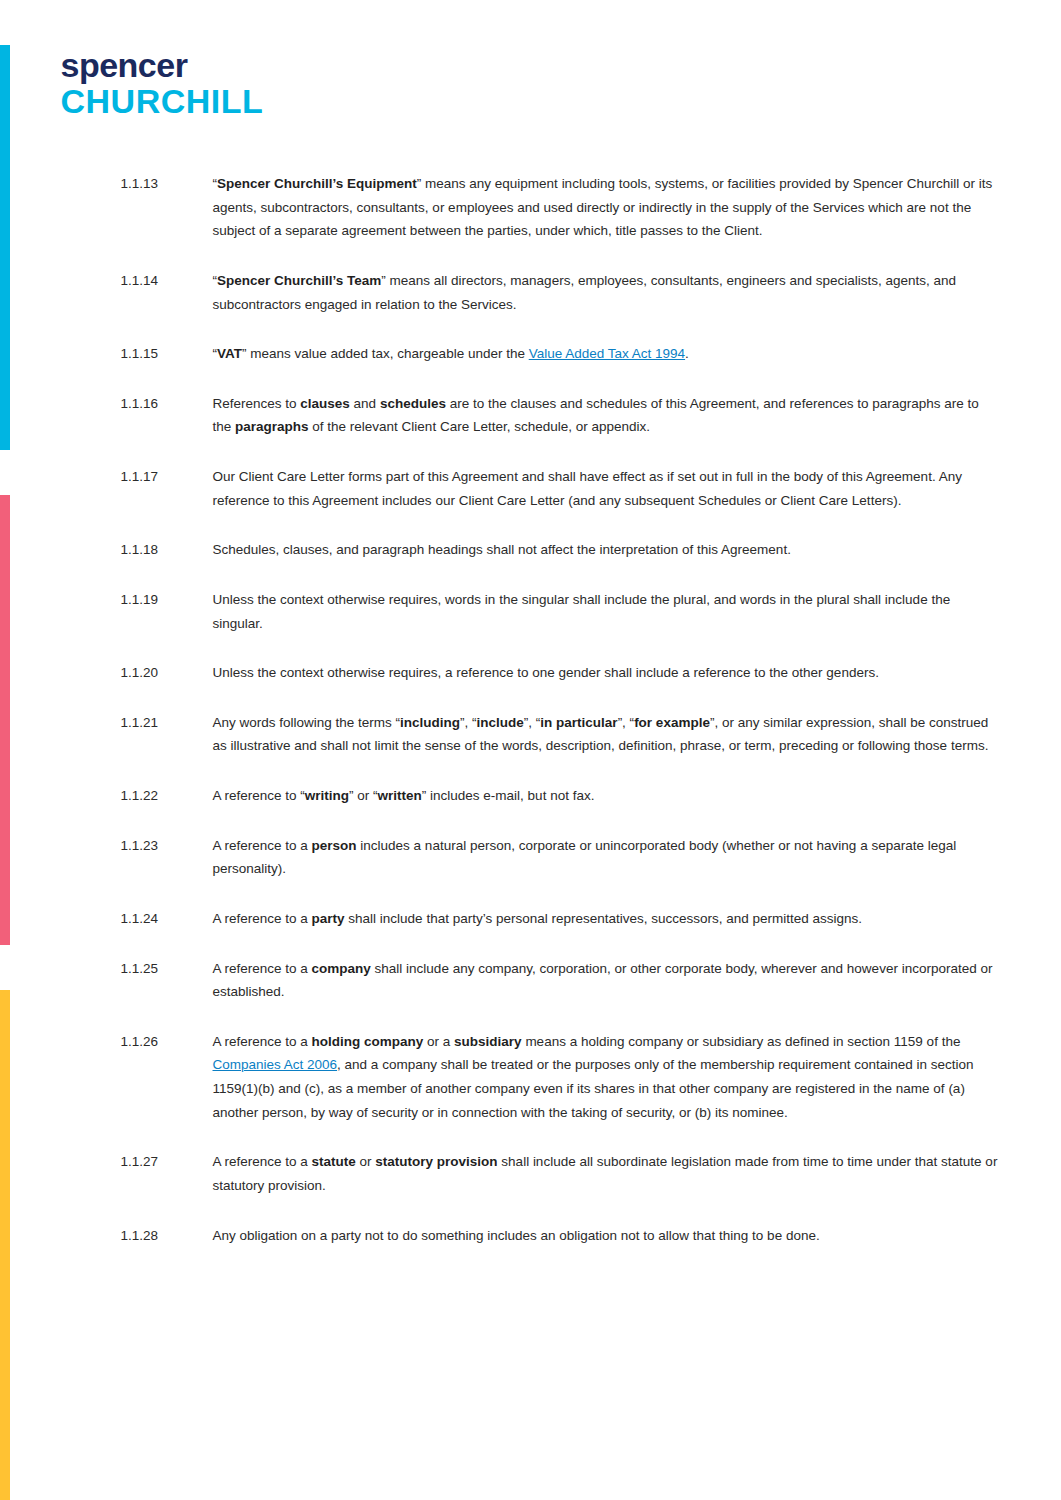spencer Churchill
1.1.13
“Spencer Churchill’s Equipment” means any equipment including tools, systems, or facilities provided by Spencer Churchill or its agents, subcontractors, consultants, or employees and used directly or indirectly in the supply of the Services which are not the subject of a separate agreement between the parties, under which, title passes to the Client.
1.1.14
“Spencer Churchill’s Team” means all directors, managers, employees, consultants, engineers and specialists, agents, and subcontractors engaged in relation to the Services.
1.1.15
“VAT” means value added tax, chargeable under the Value Added Tax Act 1994.
1.1.16
References to clauses and schedules are to the clauses and schedules of this Agreement, and references to paragraphs are to the paragraphs of the relevant Client Care Letter, schedule, or appendix.
1.1.17
Our Client Care Letter forms part of this Agreement and shall have effect as if set out in full in the body of this Agreement. Any reference to this Agreement includes our Client Care Letter (and any subsequent Schedules or Client Care Letters).
1.1.18
Schedules, clauses, and paragraph headings shall not affect the interpretation of this Agreement.
1.1.19
Unless the context otherwise requires, words in the singular shall include the plural, and words in the plural shall include the singular.
1.1.20
Unless the context otherwise requires, a reference to one gender shall include a reference to the other genders.
1.1.21
Any words following the terms “including”, “include”, “in particular”, “for example”, or any similar expression, shall be construed as illustrative and shall not limit the sense of the words, description, definition, phrase, or term, preceding or following those terms.
1.1.22
A reference to “writing” or “written” includes e-mail, but not fax.
1.1.23
A reference to a person includes a natural person, corporate or unincorporated body (whether or not having a separate legal personality).
1.1.24
A reference to a party shall include that party’s personal representatives, successors, and permitted assigns.
1.1.25
A reference to a company shall include any company, corporation, or other corporate body, wherever and however incorporated or established.
1.1.26
A reference to a holding company or a subsidiary means a holding company or subsidiary as defined in section 1159 of the Companies Act 2006, and a company shall be treated or the purposes only of the membership requirement contained in section 1159(1)(b) and (c), as a member of another company even if its shares in that other company are registered in the name of (a) another person, by way of security or in connection with the taking of security, or (b) its nominee.
1.1.27
A reference to a statute or statutory provision shall include all subordinate legislation made from time to time under that statute or statutory provision.
1.1.28
Any obligation on a party not to do something includes an obligation not to allow that thing to be done.